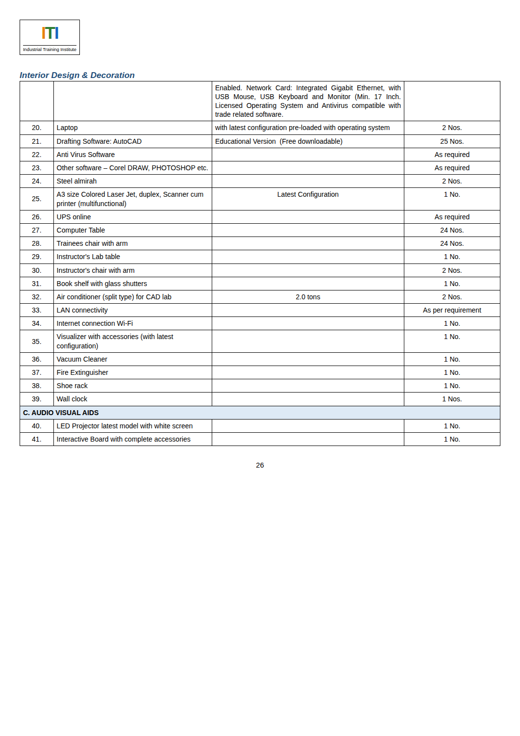ITI
Industrial Training Institute
Interior Design & Decoration
| | | Enabled. Network Card: Integrated Gigabit Ethernet, with USB Mouse, USB Keyboard and Monitor (Min. 17 Inch. Licensed Operating System and Antivirus compatible with trade related software. | |
| 20. | Laptop | with latest configuration pre-loaded with operating system | 2 Nos. |
| 21. | Drafting Software: AutoCAD | Educational Version (Free downloadable) | 25 Nos. |
| 22. | Anti Virus Software | | As required |
| 23. | Other software – Corel DRAW, PHOTOSHOP etc. | | As required |
| 24. | Steel almirah | | 2 Nos. |
| 25. | A3 size Colored Laser Jet, duplex, Scanner cum printer (multifunctional) | Latest Configuration | 1 No. |
| 26. | UPS online | | As required |
| 27. | Computer Table | | 24 Nos. |
| 28. | Trainees chair with arm | | 24 Nos. |
| 29. | Instructor's Lab table | | 1 No. |
| 30. | Instructor's chair with arm | | 2 Nos. |
| 31. | Book shelf with glass shutters | | 1 No. |
| 32. | Air conditioner (split type) for CAD lab | 2.0 tons | 2 Nos. |
| 33. | LAN connectivity | | As per requirement |
| 34. | Internet connection Wi-Fi | | 1 No. |
| 35. | Visualizer with accessories (with latest configuration) | | 1 No. |
| 36. | Vacuum Cleaner | | 1 No. |
| 37. | Fire Extinguisher | | 1 No. |
| 38. | Shoe rack | | 1 No. |
| 39. | Wall clock | | 1 Nos. |
| C. AUDIO VISUAL AIDS |
| 40. | LED Projector latest model with white screen | | 1 No. |
| 41. | Interactive Board with complete accessories | | 1 No. |
26